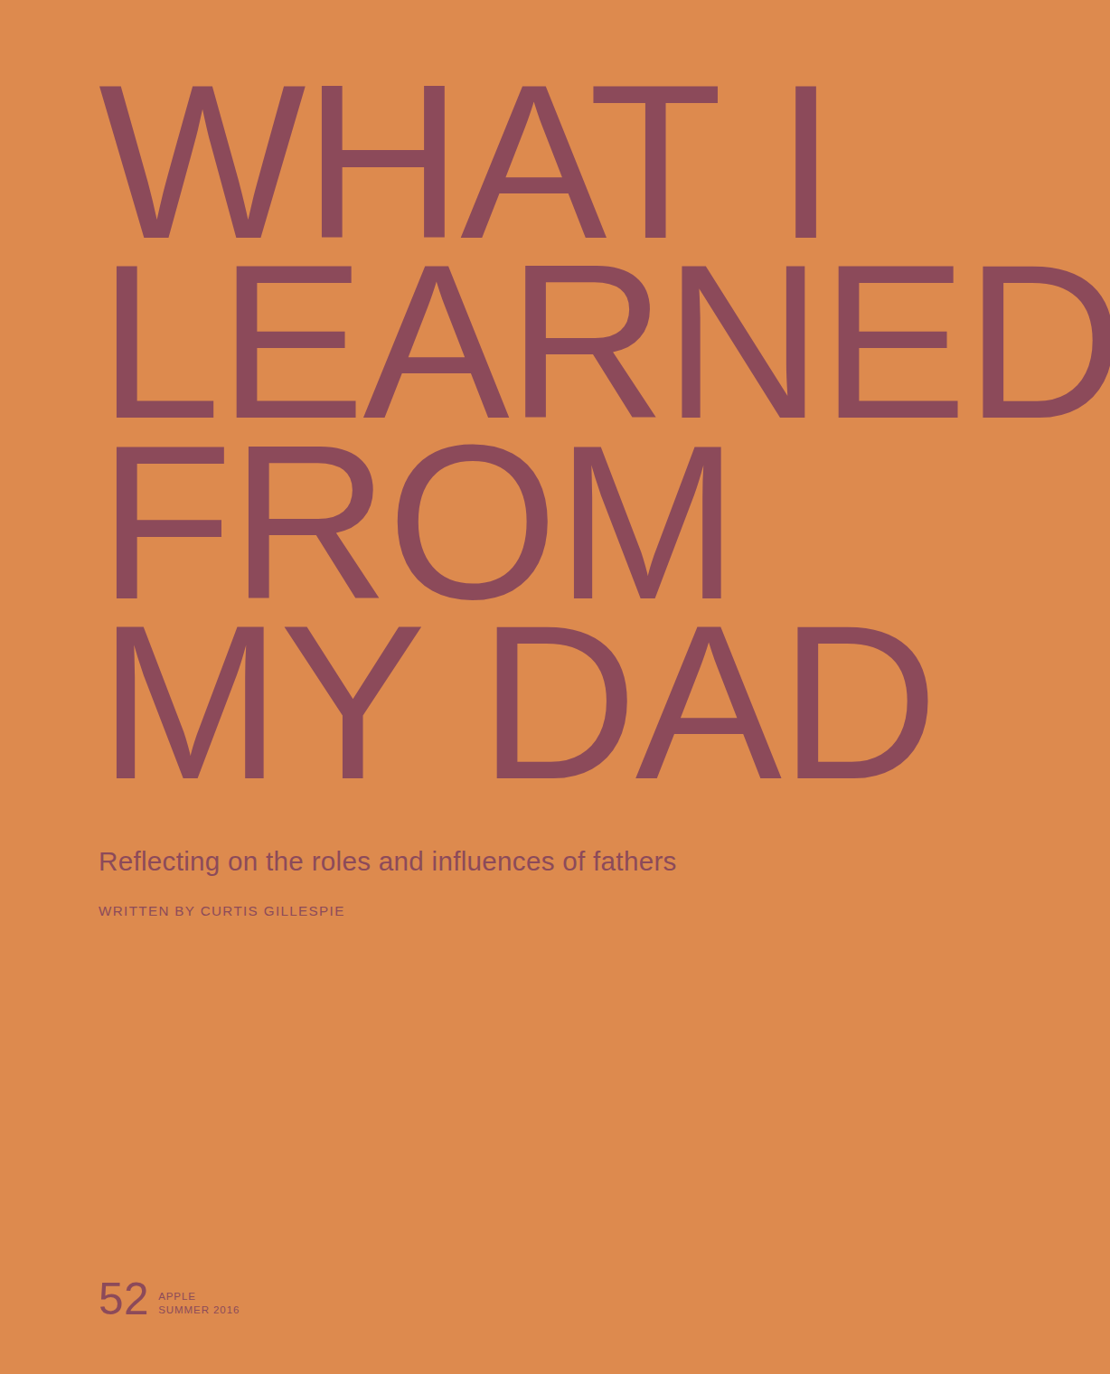What I Learned From My Dad
Reflecting on the roles and influences of fathers
Written by Curtis Gillespie
52
Apple
Summer 2016